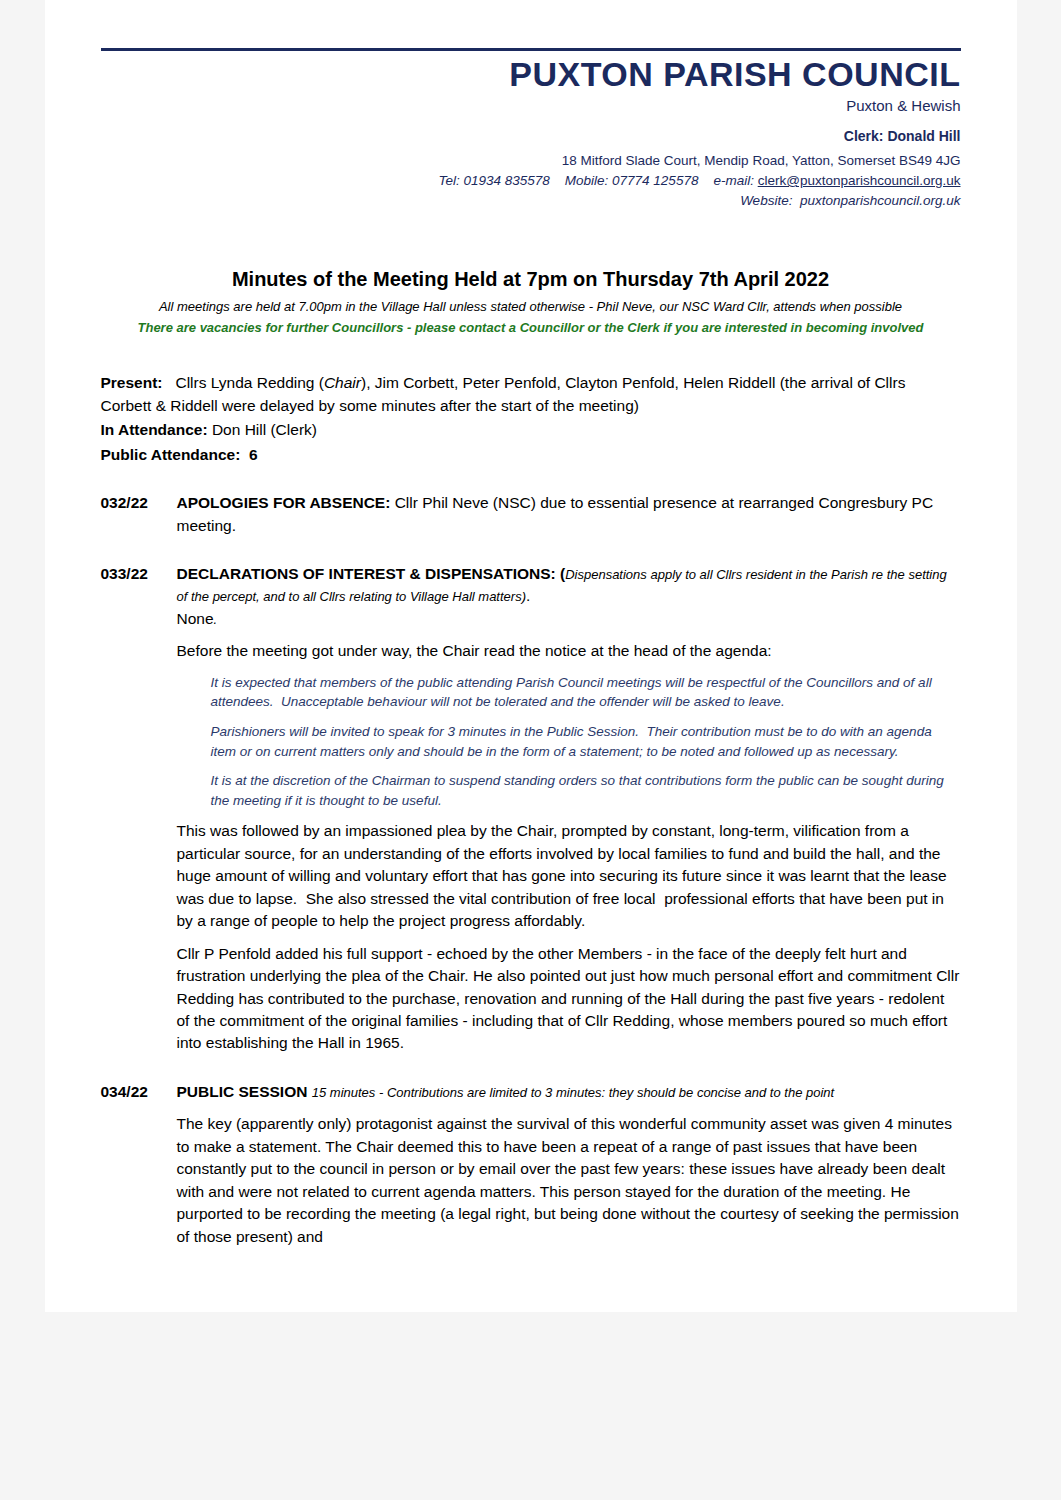PUXTON PARISH COUNCIL
Puxton & Hewish
Clerk: Donald Hill
18 Mitford Slade Court, Mendip Road, Yatton, Somerset BS49 4JG
Tel: 01934 835578 Mobile: 07774 125578 e-mail: clerk@puxtonparishcouncil.org.uk
Website: puxtonparishcouncil.org.uk
Minutes of the Meeting Held at 7pm on Thursday 7th April 2022
All meetings are held at 7.00pm in the Village Hall unless stated otherwise - Phil Neve, our NSC Ward Cllr, attends when possible
There are vacancies for further Councillors - please contact a Councillor or the Clerk if you are interested in becoming involved
Present: Cllrs Lynda Redding (Chair), Jim Corbett, Peter Penfold, Clayton Penfold, Helen Riddell (the arrival of Cllrs Corbett & Riddell were delayed by some minutes after the start of the meeting)
In Attendance: Don Hill (Clerk)
Public Attendance: 6
032/22
APOLOGIES FOR ABSENCE: Cllr Phil Neve (NSC) due to essential presence at rearranged Congresbury PC meeting.
033/22
DECLARATIONS OF INTEREST & DISPENSATIONS: (Dispensations apply to all Cllrs resident in the Parish re the setting of the percept, and to all Cllrs relating to Village Hall matters).
None.
Before the meeting got under way, the Chair read the notice at the head of the agenda:
It is expected that members of the public attending Parish Council meetings will be respectful of the Councillors and of all attendees. Unacceptable behaviour will not be tolerated and the offender will be asked to leave.
Parishioners will be invited to speak for 3 minutes in the Public Session. Their contribution must be to do with an agenda item or on current matters only and should be in the form of a statement; to be noted and followed up as necessary.
It is at the discretion of the Chairman to suspend standing orders so that contributions form the public can be sought during the meeting if it is thought to be useful.
This was followed by an impassioned plea by the Chair, prompted by constant, long-term, vilification from a particular source, for an understanding of the efforts involved by local families to fund and build the hall, and the huge amount of willing and voluntary effort that has gone into securing its future since it was learnt that the lease was due to lapse. She also stressed the vital contribution of free local professional efforts that have been put in by a range of people to help the project progress affordably.
Cllr P Penfold added his full support - echoed by the other Members - in the face of the deeply felt hurt and frustration underlying the plea of the Chair. He also pointed out just how much personal effort and commitment Cllr Redding has contributed to the purchase, renovation and running of the Hall during the past five years - redolent of the commitment of the original families - including that of Cllr Redding, whose members poured so much effort into establishing the Hall in 1965.
034/22
PUBLIC SESSION 15 minutes - Contributions are limited to 3 minutes: they should be concise and to the point
The key (apparently only) protagonist against the survival of this wonderful community asset was given 4 minutes to make a statement. The Chair deemed this to have been a repeat of a range of past issues that have been constantly put to the council in person or by email over the past few years: these issues have already been dealt with and were not related to current agenda matters. This person stayed for the duration of the meeting. He purported to be recording the meeting (a legal right, but being done without the courtesy of seeking the permission of those present) and